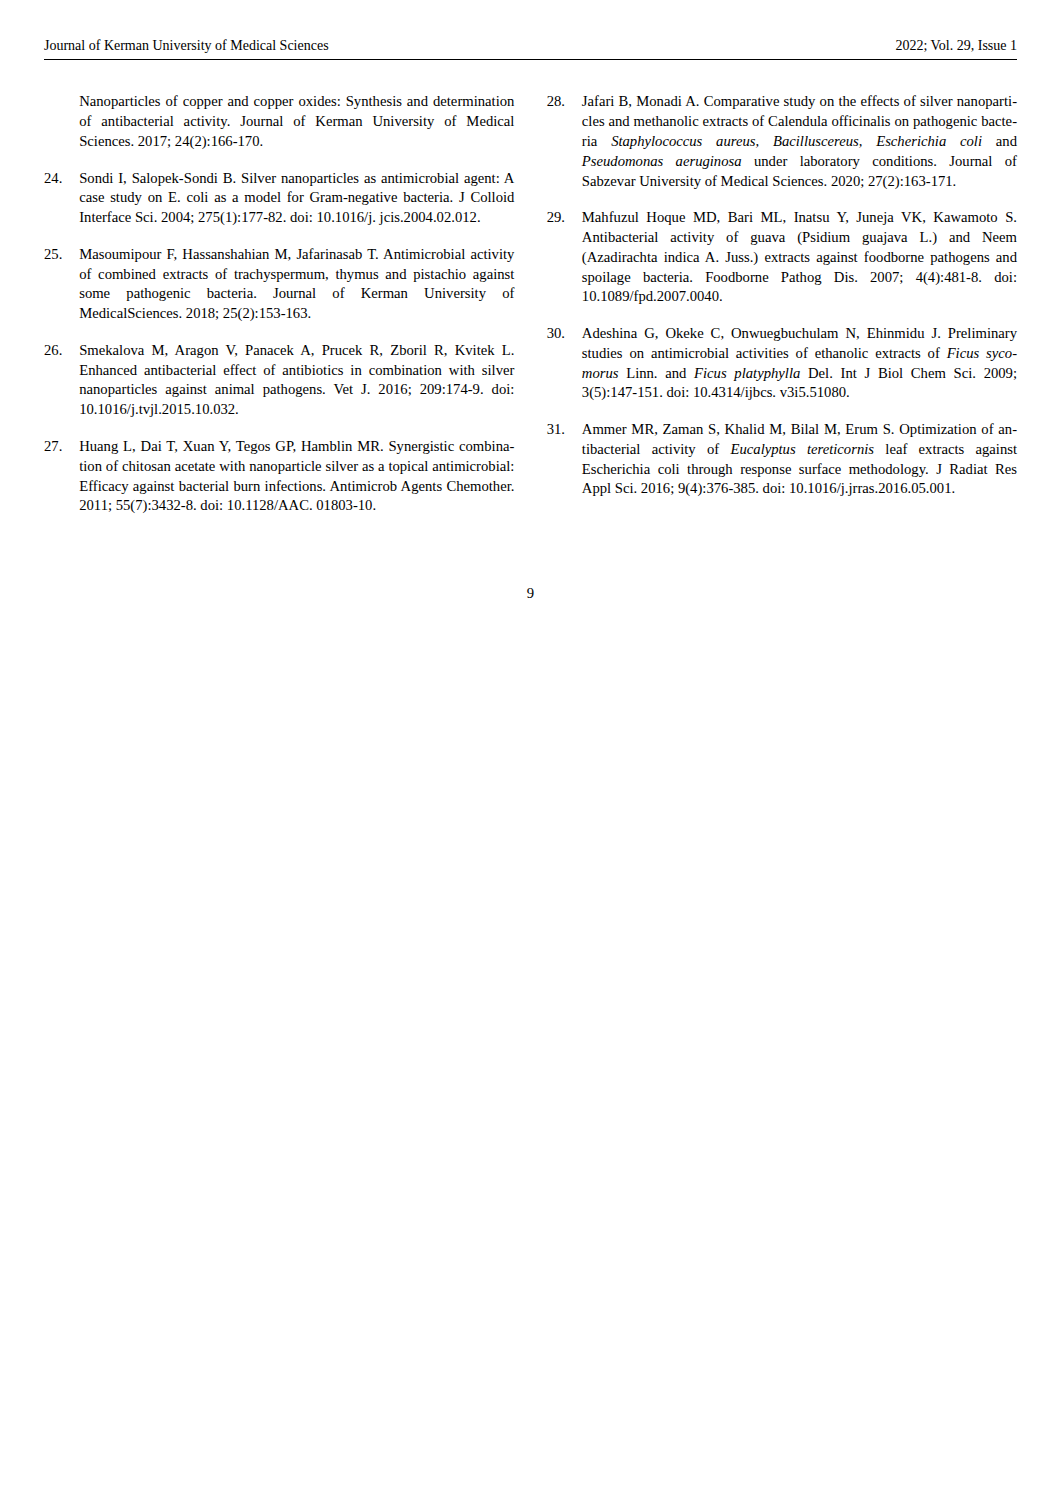Journal of Kerman University of Medical Sciences 2022; Vol. 29, Issue 1
Nanoparticles of copper and copper oxides: Synthesis and determination of antibacterial activity. Journal of Kerman University of Medical Sciences. 2017; 24(2):166-170.
24. Sondi I, Salopek-Sondi B. Silver nanoparticles as antimicrobial agent: A case study on E. coli as a model for Gram-negative bacteria. J Colloid Interface Sci. 2004; 275(1):177-82. doi: 10.1016/j. jcis.2004.02.012.
25. Masoumipour F, Hassanshahian M, Jafarinasab T. Antimicrobial activity of combined extracts of trachyspermum, thymus and pistachio against some pathogenic bacteria. Journal of Kerman University of MedicalSciences. 2018; 25(2):153-163.
26. Smekalova M, Aragon V, Panacek A, Prucek R, Zboril R, Kvitek L. Enhanced antibacterial effect of antibiotics in combination with silver nanoparticles against animal pathogens. Vet J. 2016; 209:174-9. doi: 10.1016/j.tvjl.2015.10.032.
27. Huang L, Dai T, Xuan Y, Tegos GP, Hamblin MR. Synergistic combination of chitosan acetate with nanoparticle silver as a topical antimicrobial: Efficacy against bacterial burn infections. Antimicrob Agents Chemother. 2011; 55(7):3432-8. doi: 10.1128/AAC. 01803-10.
28. Jafari B, Monadi A. Comparative study on the effects of silver nanoparticles and methanolic extracts of Calendula officinalis on pathogenic bacteria Staphylococcus aureus, Bacilluscereus, Escherichia coli and Pseudomonas aeruginosa under laboratory conditions. Journal of Sabzevar University of Medical Sciences. 2020; 27(2):163-171.
29. Mahfuzul Hoque MD, Bari ML, Inatsu Y, Juneja VK, Kawamoto S. Antibacterial activity of guava (Psidium guajava L.) and Neem (Azadirachta indica A. Juss.) extracts against foodborne pathogens and spoilage bacteria. Foodborne Pathog Dis. 2007; 4(4):481-8. doi: 10.1089/fpd.2007.0040.
30. Adeshina G, Okeke C, Onwuegbuchulam N, Ehinmidu J. Preliminary studies on antimicrobial activities of ethanolic extracts of Ficus sycomorus Linn. and Ficus platyphylla Del. Int J Biol Chem Sci. 2009; 3(5):147-151. doi: 10.4314/ijbcs. v3i5.51080.
31. Ammer MR, Zaman S, Khalid M, Bilal M, Erum S. Optimization of antibacterial activity of Eucalyptus tereticornis leaf extracts against Escherichia coli through response surface methodology. J Radiat Res Appl Sci. 2016; 9(4):376-385. doi: 10.1016/j.jrras.2016.05.001.
9